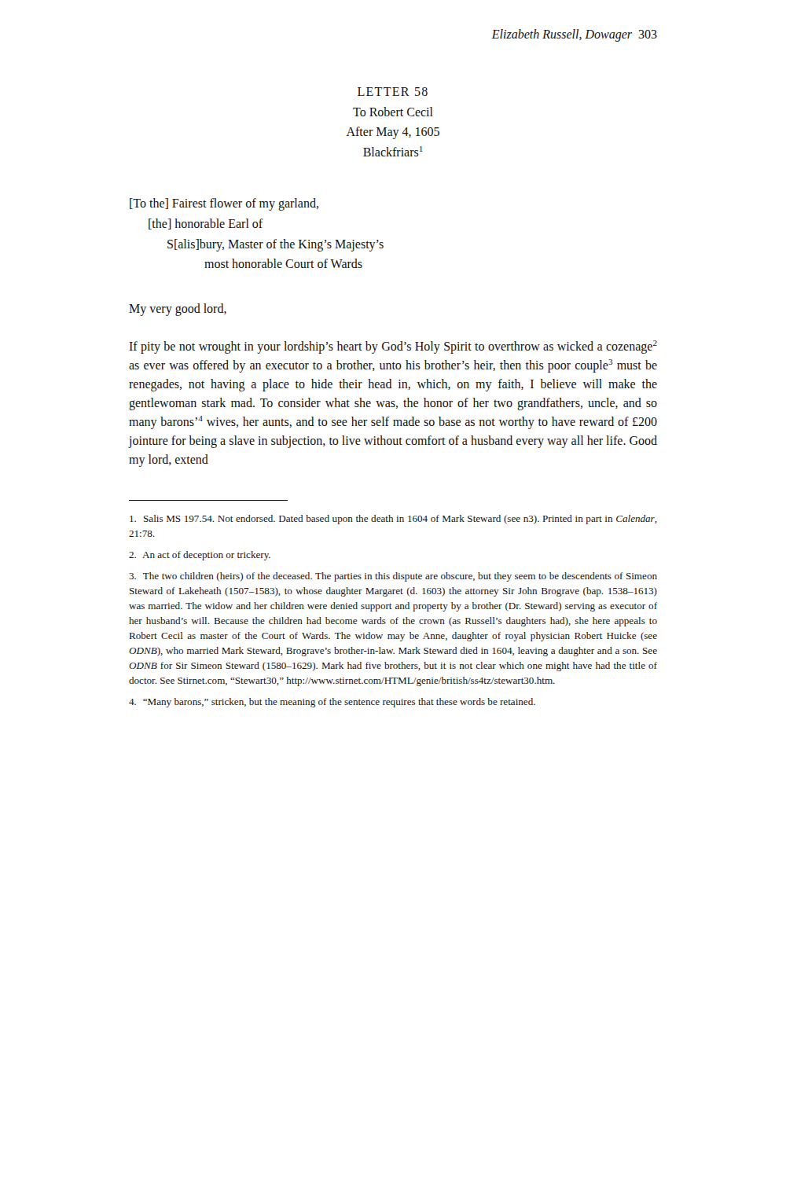Elizabeth Russell, Dowager 303
LETTER 58
To Robert Cecil
After May 4, 1605
Blackfriars1
[To the] Fairest flower of my garland,
[the] honorable Earl of
S[alis]bury, Master of the King’s Majesty’s
most honorable Court of Wards
My very good lord,
If pity be not wrought in your lordship’s heart by God’s Holy Spirit to overthrow as wicked a cozenage2 as ever was offered by an executor to a brother, unto his brother’s heir, then this poor couple3 must be renegades, not having a place to hide their head in, which, on my faith, I believe will make the gentlewoman stark mad. To consider what she was, the honor of her two grandfathers, uncle, and so many barons’4 wives, her aunts, and to see her self made so base as not worthy to have reward of £200 jointure for being a slave in subjection, to live without comfort of a husband every way all her life. Good my lord, extend
1. Salis MS 197.54. Not endorsed. Dated based upon the death in 1604 of Mark Steward (see n3). Printed in part in Calendar, 21:78.
2. An act of deception or trickery.
3. The two children (heirs) of the deceased. The parties in this dispute are obscure, but they seem to be descendents of Simeon Steward of Lakeheath (1507–1583), to whose daughter Margaret (d. 1603) the attorney Sir John Brograve (bap. 1538–1613) was married. The widow and her children were denied support and property by a brother (Dr. Steward) serving as executor of her husband’s will. Because the children had become wards of the crown (as Russell’s daughters had), she here appeals to Robert Cecil as master of the Court of Wards. The widow may be Anne, daughter of royal physician Robert Huicke (see ODNB), who married Mark Steward, Brograve’s brother-in-law. Mark Steward died in 1604, leaving a daughter and a son. See ODNB for Sir Simeon Steward (1580–1629). Mark had five brothers, but it is not clear which one might have had the title of doctor. See Stirnet.com, “Stewart30,” http://www.stirnet.com/HTML/genie/british/ss4tz/stewart30.htm.
4. “Many barons,” stricken, but the meaning of the sentence requires that these words be retained.